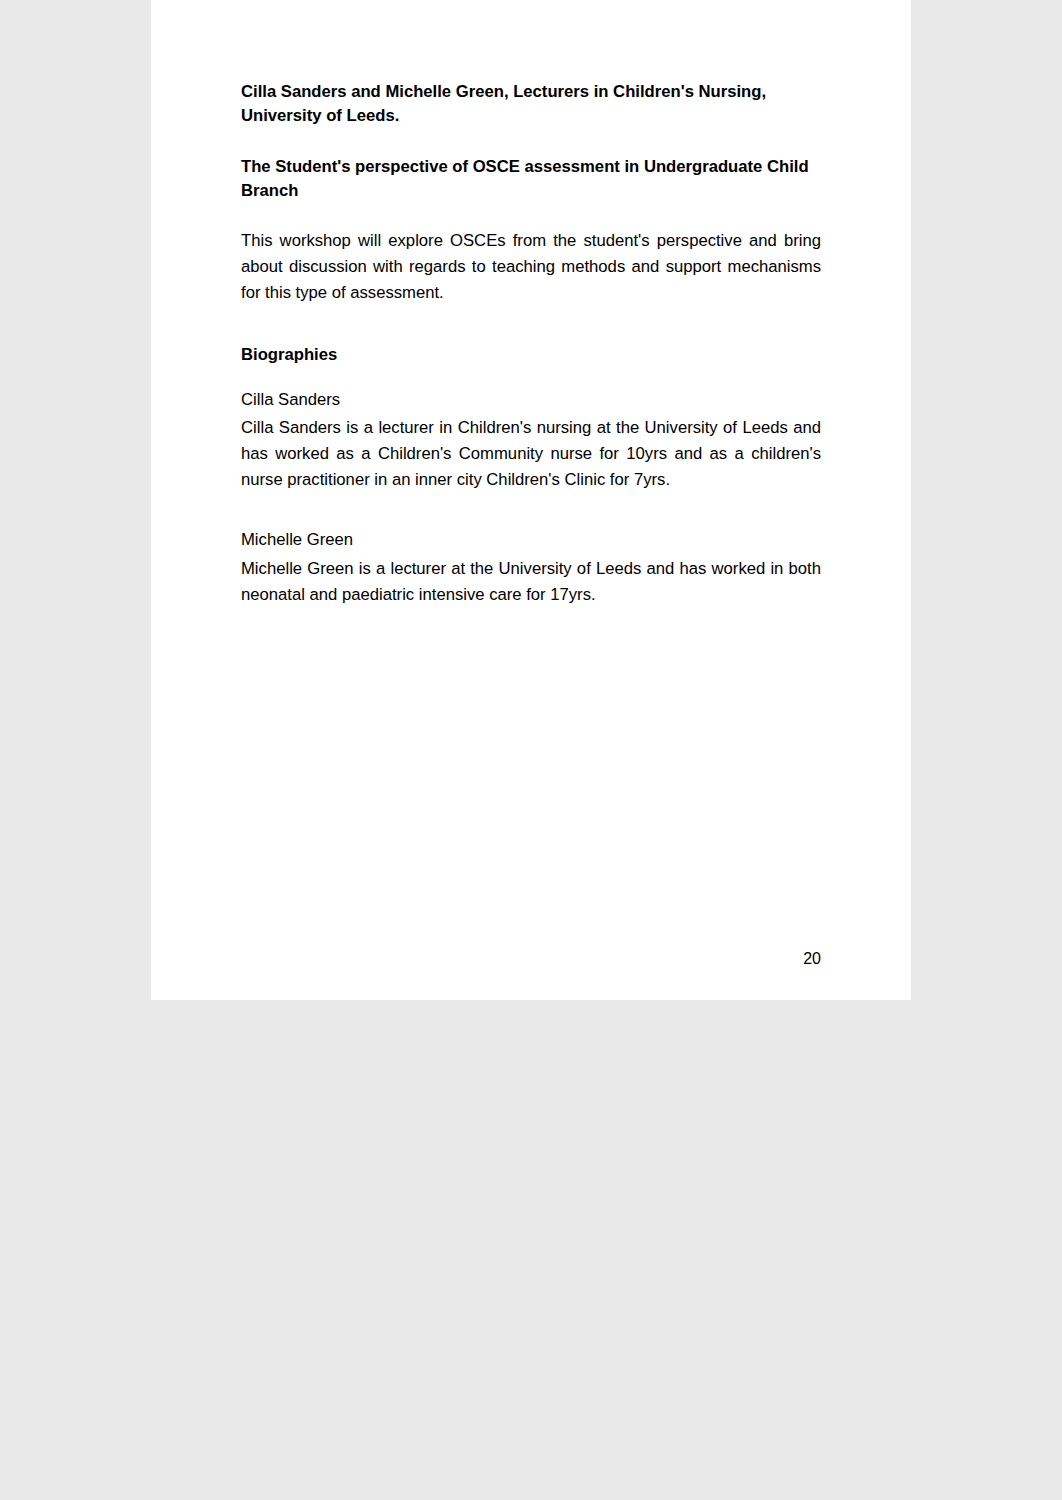Cilla Sanders and Michelle Green, Lecturers in Children's Nursing,
University of Leeds.
The Student's perspective of OSCE assessment in Undergraduate Child Branch
This workshop will explore OSCEs from the student's perspective and bring about discussion with regards to teaching methods and support mechanisms for this type of assessment.
Biographies
Cilla Sanders
Cilla Sanders is a lecturer in Children's nursing at the University of Leeds and has worked as a Children's Community nurse for 10yrs and as a children's nurse practitioner in an inner city Children's Clinic for 7yrs.
Michelle Green
Michelle Green is a lecturer at the University of Leeds and has worked in both neonatal and paediatric intensive care for 17yrs.
20